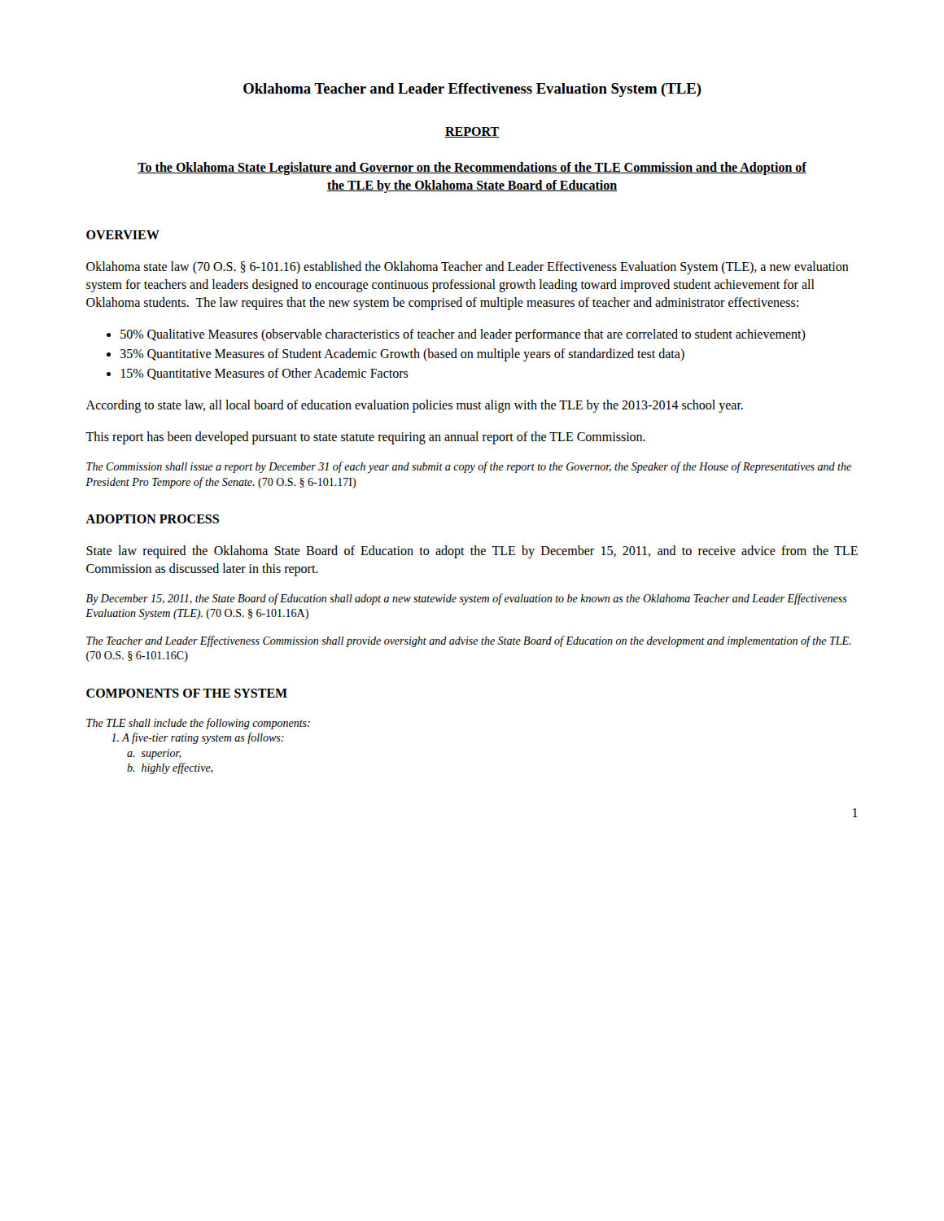Oklahoma Teacher and Leader Effectiveness Evaluation System (TLE)
REPORT
To the Oklahoma State Legislature and Governor on the Recommendations of the TLE Commission and the Adoption of the TLE by the Oklahoma State Board of Education
OVERVIEW
Oklahoma state law (70 O.S. § 6-101.16) established the Oklahoma Teacher and Leader Effectiveness Evaluation System (TLE), a new evaluation system for teachers and leaders designed to encourage continuous professional growth leading toward improved student achievement for all Oklahoma students. The law requires that the new system be comprised of multiple measures of teacher and administrator effectiveness:
50% Qualitative Measures (observable characteristics of teacher and leader performance that are correlated to student achievement)
35% Quantitative Measures of Student Academic Growth (based on multiple years of standardized test data)
15% Quantitative Measures of Other Academic Factors
According to state law, all local board of education evaluation policies must align with the TLE by the 2013-2014 school year.
This report has been developed pursuant to state statute requiring an annual report of the TLE Commission.
The Commission shall issue a report by December 31 of each year and submit a copy of the report to the Governor, the Speaker of the House of Representatives and the President Pro Tempore of the Senate. (70 O.S. § 6-101.17I)
ADOPTION PROCESS
State law required the Oklahoma State Board of Education to adopt the TLE by December 15, 2011, and to receive advice from the TLE Commission as discussed later in this report.
By December 15, 2011, the State Board of Education shall adopt a new statewide system of evaluation to be known as the Oklahoma Teacher and Leader Effectiveness Evaluation System (TLE). (70 O.S. § 6-101.16A)
The Teacher and Leader Effectiveness Commission shall provide oversight and advise the State Board of Education on the development and implementation of the TLE. (70 O.S. § 6-101.16C)
COMPONENTS OF THE SYSTEM
The TLE shall include the following components:
1. A five-tier rating system as follows:
a. superior,
b. highly effective,
1